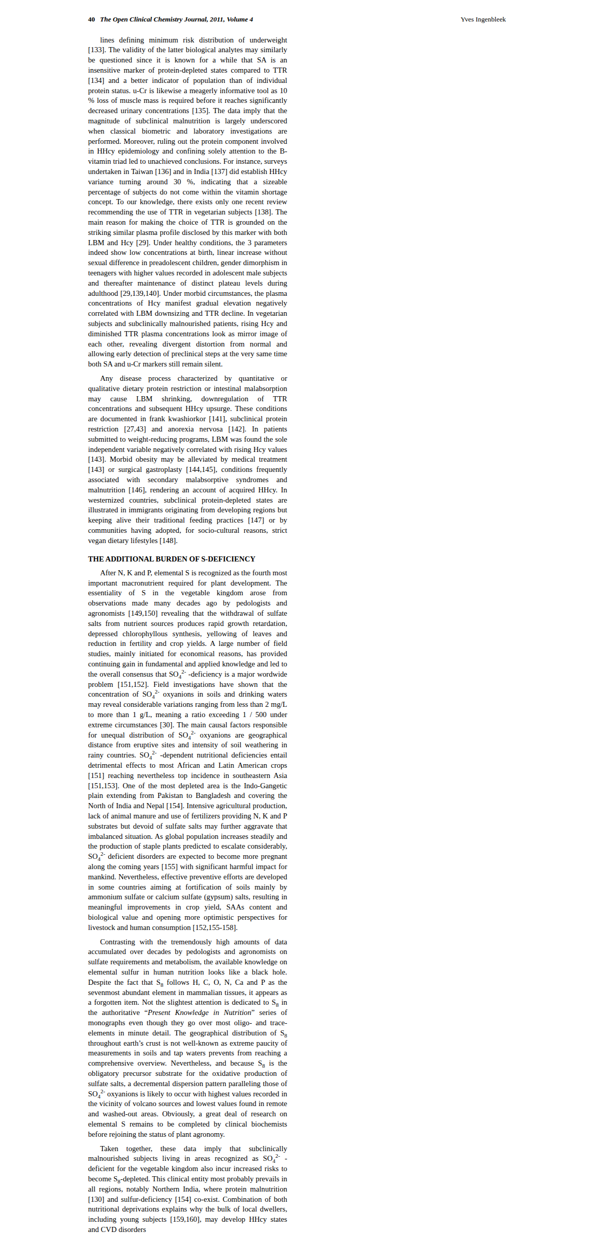40 The Open Clinical Chemistry Journal, 2011, Volume 4
Yves Ingenbleek
lines defining minimum risk distribution of underweight [133]. The validity of the latter biological analytes may similarly be questioned since it is known for a while that SA is an insensitive marker of protein-depleted states compared to TTR [134] and a better indicator of population than of individual protein status. u-Cr is likewise a meagerly informative tool as 10 % loss of muscle mass is required before it reaches significantly decreased urinary concentrations [135]. The data imply that the magnitude of subclinical malnutrition is largely underscored when classical biometric and laboratory investigations are performed. Moreover, ruling out the protein component involved in HHcy epidemiology and confining solely attention to the B-vitamin triad led to unachieved conclusions. For instance, surveys undertaken in Taiwan [136] and in India [137] did establish HHcy variance turning around 30 %, indicating that a sizeable percentage of subjects do not come within the vitamin shortage concept. To our knowledge, there exists only one recent review recommending the use of TTR in vegetarian subjects [138]. The main reason for making the choice of TTR is grounded on the striking similar plasma profile disclosed by this marker with both LBM and Hcy [29]. Under healthy conditions, the 3 parameters indeed show low concentrations at birth, linear increase without sexual difference in preadolescent children, gender dimorphism in teenagers with higher values recorded in adolescent male subjects and thereafter maintenance of distinct plateau levels during adulthood [29,139,140]. Under morbid circumstances, the plasma concentrations of Hcy manifest gradual elevation negatively correlated with LBM downsizing and TTR decline. In vegetarian subjects and subclinically malnourished patients, rising Hcy and diminished TTR plasma concentrations look as mirror image of each other, revealing divergent distortion from normal and allowing early detection of preclinical steps at the very same time both SA and u-Cr markers still remain silent.
Any disease process characterized by quantitative or qualitative dietary protein restriction or intestinal malabsorption may cause LBM shrinking, downregulation of TTR concentrations and subsequent HHcy upsurge. These conditions are documented in frank kwashiorkor [141], subclinical protein restriction [27,43] and anorexia nervosa [142]. In patients submitted to weight-reducing programs, LBM was found the sole independent variable negatively correlated with rising Hcy values [143]. Morbid obesity may be alleviated by medical treatment [143] or surgical gastroplasty [144,145], conditions frequently associated with secondary malabsorptive syndromes and malnutrition [146], rendering an account of acquired HHcy. In westernized countries, subclinical protein-depleted states are illustrated in immigrants originating from developing regions but keeping alive their traditional feeding practices [147] or by communities having adopted, for socio-cultural reasons, strict vegan dietary lifestyles [148].
The Additional Burden of S-Deficiency
After N, K and P, elemental S is recognized as the fourth most important macronutrient required for plant development. The essentiality of S in the vegetable kingdom arose from observations made many decades ago by pedologists and agronomists [149,150] revealing that the withdrawal of sulfate salts from nutrient sources produces rapid growth retardation, depressed chlorophyllous synthesis, yellowing of leaves and reduction in fertility and crop yields. A large number of field studies, mainly initiated for economical reasons, has provided continuing gain in fundamental and applied knowledge and led to the overall consensus that SO42- -deficiency is a major wordwide problem [151,152]. Field investigations have shown that the concentration of SO42- oxyanions in soils and drinking waters may reveal considerable variations ranging from less than 2 mg/L to more than 1 g/L, meaning a ratio exceeding 1 / 500 under extreme circumstances [30]. The main causal factors responsible for unequal distribution of SO42- oxyanions are geographical distance from eruptive sites and intensity of soil weathering in rainy countries. SO42- -dependent nutritional deficiencies entail detrimental effects to most African and Latin American crops [151] reaching nevertheless top incidence in southeastern Asia [151,153]. One of the most depleted area is the Indo-Gangetic plain extending from Pakistan to Bangladesh and covering the North of India and Nepal [154]. Intensive agricultural production, lack of animal manure and use of fertilizers providing N, K and P substrates but devoid of sulfate salts may further aggravate that imbalanced situation. As global population increases steadily and the production of staple plants predicted to escalate considerably, SO42- deficient disorders are expected to become more pregnant along the coming years [155] with significant harmful impact for mankind. Nevertheless, effective preventive efforts are developed in some countries aiming at fortification of soils mainly by ammonium sulfate or calcium sulfate (gypsum) salts, resulting in meaningful improvements in crop yield, SAAs content and biological value and opening more optimistic perspectives for livestock and human consumption [152,155-158].
Contrasting with the tremendously high amounts of data accumulated over decades by pedologists and agronomists on sulfate requirements and metabolism, the available knowledge on elemental sulfur in human nutrition looks like a black hole. Despite the fact that S8 follows H, C, O, N, Ca and P as the sevenmost abundant element in mammalian tissues, it appears as a forgotten item. Not the slightest attention is dedicated to S8 in the authoritative “Present Knowledge in Nutrition” series of monographs even though they go over most oligo- and trace-elements in minute detail. The geographical distribution of S8 throughout earth’s crust is not well-known as extreme paucity of measurements in soils and tap waters prevents from reaching a comprehensive overview. Nevertheless, and because S8 is the obligatory precursor substrate for the oxidative production of sulfate salts, a decremental dispersion pattern paralleling those of SO42- oxyanions is likely to occur with highest values recorded in the vicinity of volcano sources and lowest values found in remote and washed-out areas. Obviously, a great deal of research on elemental S remains to be completed by clinical biochemists before rejoining the status of plant agronomy.
Taken together, these data imply that subclinically malnourished subjects living in areas recognized as SO42- -deficient for the vegetable kingdom also incur increased risks to become S8-depleted. This clinical entity most probably prevails in all regions, notably Northern India, where protein malnutrition [130] and sulfur-deficiency [154] co-exist. Combination of both nutritional deprivations explains why the bulk of local dwellers, including young subjects [159,160], may develop HHcy states and CVD disorders